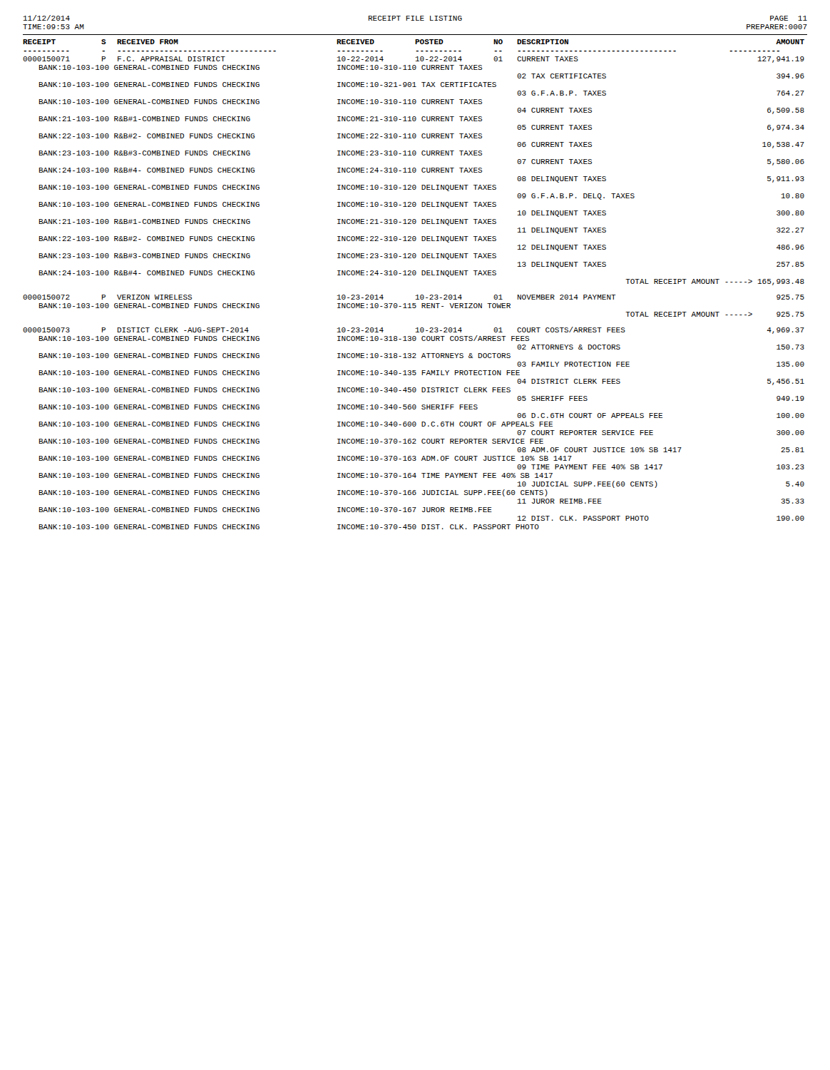11/12/2014
TIME:09:53 AM
RECEIPT FILE LISTING
PAGE 11
PREPARER:0007
| RECEIPT | S | RECEIVED FROM | RECEIVED | POSTED | NO | DESCRIPTION | AMOUNT |
| --- | --- | --- | --- | --- | --- | --- | --- |
| ---------- | - | ---------------------------------- | ---------- | ---------- | -- | ---------------------------------- | ----------- |
| 0000150071 | P | F.C. APPRAISAL DISTRICT | 10-22-2014 | 10-22-2014 | 01 | CURRENT TAXES | 127,941.19 |
| BANK:10-103-100 GENERAL-COMBINED FUNDS CHECKING | INCOME:10-310-110 CURRENT TAXES |
| | 02 TAX CERTIFICATES | 394.96 |
| BANK:10-103-100 GENERAL-COMBINED FUNDS CHECKING | INCOME:10-321-901 TAX CERTIFICATES |
| | 03 G.F.A.B.P. TAXES | 764.27 |
| BANK:10-103-100 GENERAL-COMBINED FUNDS CHECKING | INCOME:10-310-110 CURRENT TAXES |
| | 04 CURRENT TAXES | 6,509.58 |
| BANK:21-103-100 R&B#1-COMBINED FUNDS CHECKING | INCOME:21-310-110 CURRENT TAXES |
| | 05 CURRENT TAXES | 6,974.34 |
| BANK:22-103-100 R&B#2- COMBINED FUNDS CHECKING | INCOME:22-310-110 CURRENT TAXES |
| | 06 CURRENT TAXES | 10,538.47 |
| BANK:23-103-100 R&B#3-COMBINED FUNDS CHECKING | INCOME:23-310-110 CURRENT TAXES |
| | 07 CURRENT TAXES | 5,580.06 |
| BANK:24-103-100 R&B#4- COMBINED FUNDS CHECKING | INCOME:24-310-110 CURRENT TAXES |
| | 08 DELINQUENT TAXES | 5,911.93 |
| BANK:10-103-100 GENERAL-COMBINED FUNDS CHECKING | INCOME:10-310-120 DELINQUENT TAXES |
| | 09 G.F.A.B.P. DELQ. TAXES | 10.80 |
| BANK:10-103-100 GENERAL-COMBINED FUNDS CHECKING | INCOME:10-310-120 DELINQUENT TAXES |
| | 10 DELINQUENT TAXES | 300.80 |
| BANK:21-103-100 R&B#1-COMBINED FUNDS CHECKING | INCOME:21-310-120 DELINQUENT TAXES |
| | 11 DELINQUENT TAXES | 322.27 |
| BANK:22-103-100 R&B#2- COMBINED FUNDS CHECKING | INCOME:22-310-120 DELINQUENT TAXES |
| | 12 DELINQUENT TAXES | 486.96 |
| BANK:23-103-100 R&B#3-COMBINED FUNDS CHECKING | INCOME:23-310-120 DELINQUENT TAXES |
| | 13 DELINQUENT TAXES | 257.85 |
| BANK:24-103-100 R&B#4- COMBINED FUNDS CHECKING | INCOME:24-310-120 DELINQUENT TAXES |
| TOTAL RECEIPT AMOUNT -----> 165,993.48 |
| 0000150072 | P | VERIZON WIRELESS | 10-23-2014 | 10-23-2014 | 01 | NOVEMBER 2014 PAYMENT | 925.75 |
| BANK:10-103-100 GENERAL-COMBINED FUNDS CHECKING | INCOME:10-370-115 RENT- VERIZON TOWER |
| TOTAL RECEIPT AMOUNT -----> 925.75 |
| 0000150073 | P | DISTICT CLERK -AUG-SEPT-2014 | 10-23-2014 | 10-23-2014 | 01 | COURT COSTS/ARREST FEES | 4,969.37 |
| BANK:10-103-100 GENERAL-COMBINED FUNDS CHECKING | INCOME:10-318-130 COURT COSTS/ARREST FEES |
| | 02 ATTORNEYS & DOCTORS | 150.73 |
| BANK:10-103-100 GENERAL-COMBINED FUNDS CHECKING | INCOME:10-318-132 ATTORNEYS & DOCTORS |
| | 03 FAMILY PROTECTION FEE | 135.00 |
| BANK:10-103-100 GENERAL-COMBINED FUNDS CHECKING | INCOME:10-340-135 FAMILY PROTECTION FEE |
| | 04 DISTRICT CLERK FEES | 5,456.51 |
| BANK:10-103-100 GENERAL-COMBINED FUNDS CHECKING | INCOME:10-340-450 DISTRICT CLERK FEES |
| | 05 SHERIFF FEES | 949.19 |
| BANK:10-103-100 GENERAL-COMBINED FUNDS CHECKING | INCOME:10-340-560 SHERIFF FEES |
| | 06 D.C.6TH COURT OF APPEALS FEE | 100.00 |
| BANK:10-103-100 GENERAL-COMBINED FUNDS CHECKING | INCOME:10-340-600 D.C.6TH COURT OF APPEALS FEE |
| | 07 COURT REPORTER SERVICE FEE | 300.00 |
| BANK:10-103-100 GENERAL-COMBINED FUNDS CHECKING | INCOME:10-370-162 COURT REPORTER SERVICE FEE |
| | 08 ADM.OF COURT JUSTICE 10% SB 1417 | 25.81 |
| BANK:10-103-100 GENERAL-COMBINED FUNDS CHECKING | INCOME:10-370-163 ADM.OF COURT JUSTICE 10% SB 1417 |
| | 09 TIME PAYMENT FEE 40% SB 1417 | 103.23 |
| BANK:10-103-100 GENERAL-COMBINED FUNDS CHECKING | INCOME:10-370-164 TIME PAYMENT FEE 40% SB 1417 |
| | 10 JUDICIAL SUPP.FEE(60 CENTS) | 5.40 |
| BANK:10-103-100 GENERAL-COMBINED FUNDS CHECKING | INCOME:10-370-166 JUDICIAL SUPP.FEE(60 CENTS) |
| | 11 JUROR REIMB.FEE | 35.33 |
| BANK:10-103-100 GENERAL-COMBINED FUNDS CHECKING | INCOME:10-370-167 JUROR REIMB.FEE |
| | 12 DIST. CLK. PASSPORT PHOTO | 190.00 |
| BANK:10-103-100 GENERAL-COMBINED FUNDS CHECKING | INCOME:10-370-450 DIST. CLK. PASSPORT PHOTO |